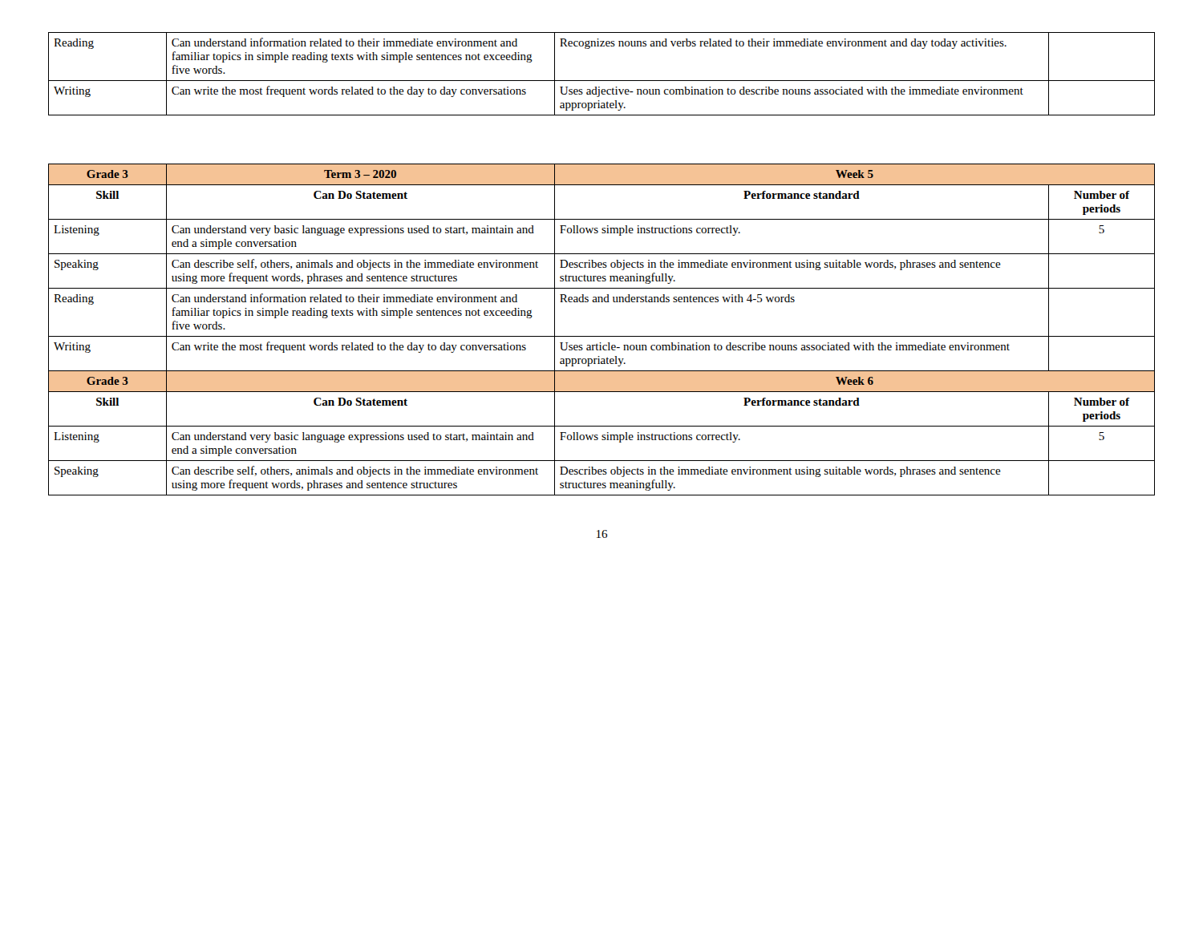| Reading | Can understand information related to their immediate environment and familiar topics in simple reading texts with simple sentences not exceeding five words. | Recognizes nouns and verbs related to their immediate environment and day today activities. | |
| Writing | Can write the most frequent words related to the day to day conversations | Uses adjective- noun combination to describe nouns associated with the immediate environment appropriately. | |
| Grade 3 | Term 3 – 2020 | Week 5 |
| Skill | Can Do Statement | Performance standard | Number of periods |
| Listening | Can understand very basic language expressions used to start, maintain and end a simple conversation | Follows simple instructions correctly. | 5 |
| Speaking | Can describe self, others, animals and objects in the immediate environment using more frequent words, phrases and sentence structures | Describes objects in the immediate environment using suitable words, phrases and sentence structures meaningfully. | |
| Reading | Can understand information related to their immediate environment and familiar topics in simple reading texts with simple sentences not exceeding five words. | Reads and understands sentences with 4-5 words | |
| Writing | Can write the most frequent words related to the day to day conversations | Uses article- noun combination to describe nouns associated with the immediate environment appropriately. | |
| Grade 3 | | Week 6 |
| Skill | Can Do Statement | Performance standard | Number of periods |
| Listening | Can understand very basic language expressions used to start, maintain and end a simple conversation | Follows simple instructions correctly. | 5 |
| Speaking | Can describe self, others, animals and objects in the immediate environment using more frequent words, phrases and sentence structures | Describes objects in the immediate environment using suitable words, phrases and sentence structures meaningfully. | |
16